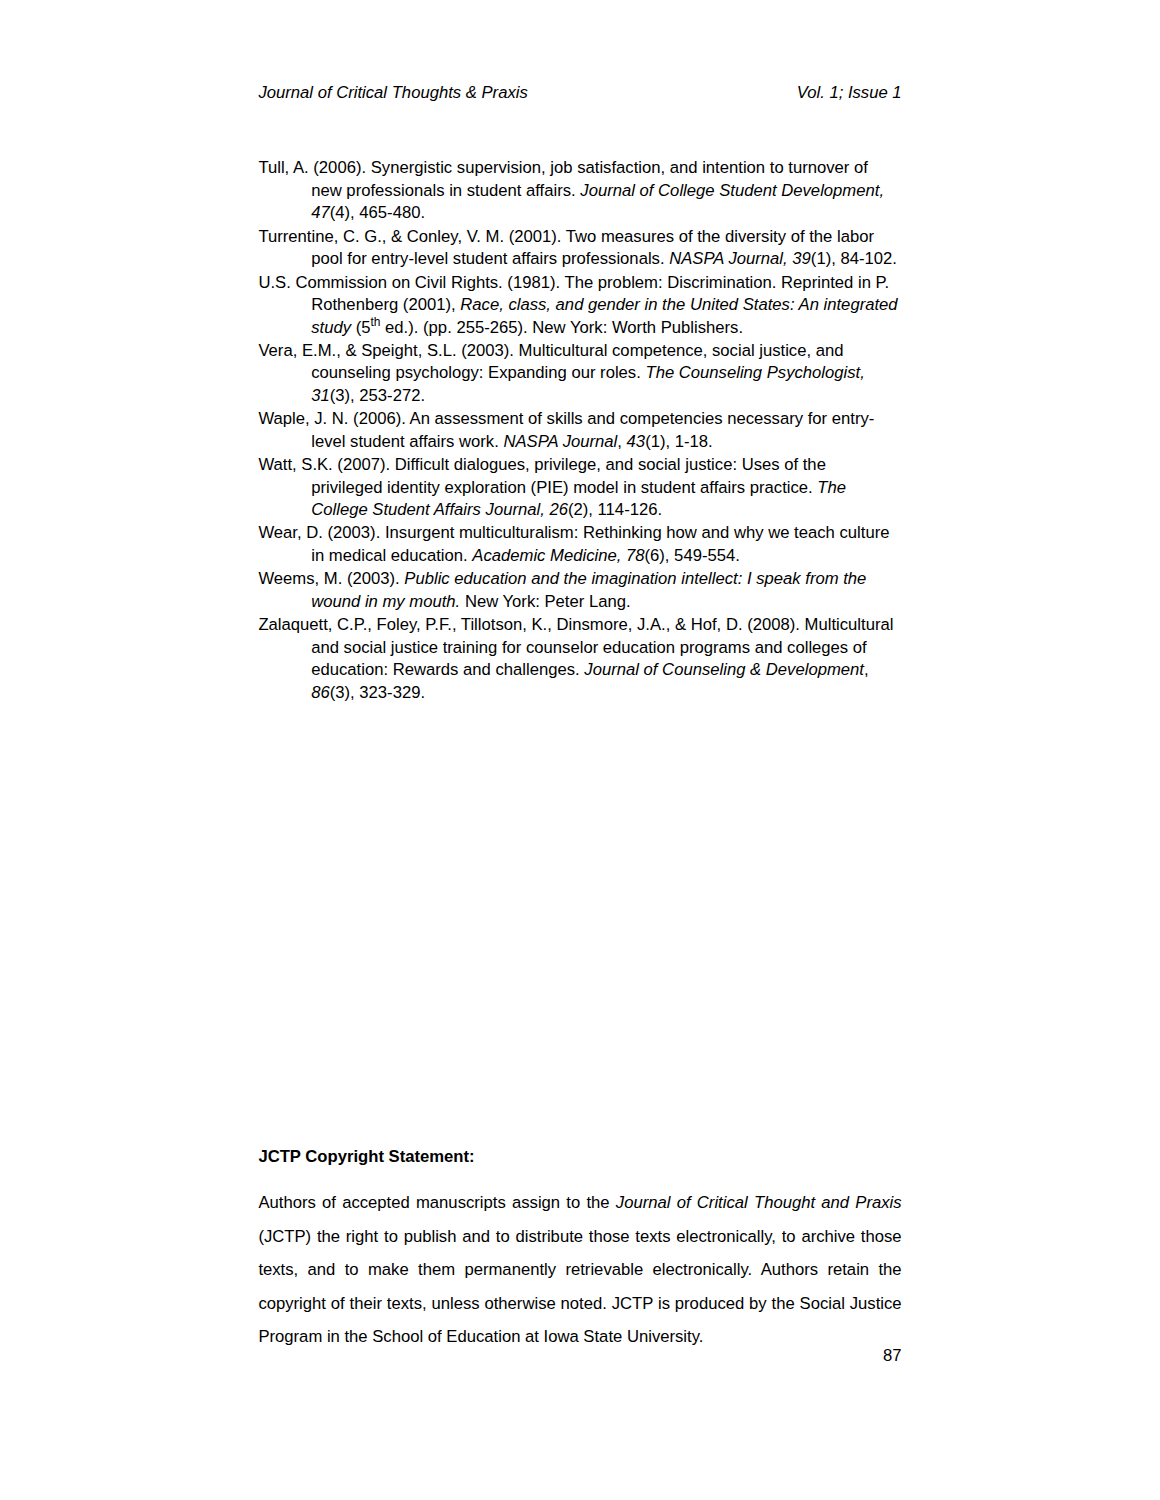Journal of Critical Thoughts & Praxis Vol. 1; Issue 1
Tull, A. (2006). Synergistic supervision, job satisfaction, and intention to turnover of new professionals in student affairs. Journal of College Student Development, 47(4), 465-480.
Turrentine, C. G., & Conley, V. M. (2001). Two measures of the diversity of the labor pool for entry-level student affairs professionals. NASPA Journal, 39(1), 84-102.
U.S. Commission on Civil Rights. (1981). The problem: Discrimination. Reprinted in P. Rothenberg (2001), Race, class, and gender in the United States: An integrated study (5th ed.). (pp. 255-265). New York: Worth Publishers.
Vera, E.M., & Speight, S.L. (2003). Multicultural competence, social justice, and counseling psychology: Expanding our roles. The Counseling Psychologist, 31(3), 253-272.
Waple, J. N. (2006). An assessment of skills and competencies necessary for entry-level student affairs work. NASPA Journal, 43(1), 1-18.
Watt, S.K. (2007). Difficult dialogues, privilege, and social justice: Uses of the privileged identity exploration (PIE) model in student affairs practice. The College Student Affairs Journal, 26(2), 114-126.
Wear, D. (2003). Insurgent multiculturalism: Rethinking how and why we teach culture in medical education. Academic Medicine, 78(6), 549-554.
Weems, M. (2003). Public education and the imagination intellect: I speak from the wound in my mouth. New York: Peter Lang.
Zalaquett, C.P., Foley, P.F., Tillotson, K., Dinsmore, J.A., & Hof, D. (2008). Multicultural and social justice training for counselor education programs and colleges of education: Rewards and challenges. Journal of Counseling & Development, 86(3), 323-329.
JCTP Copyright Statement:
Authors of accepted manuscripts assign to the Journal of Critical Thought and Praxis (JCTP) the right to publish and to distribute those texts electronically, to archive those texts, and to make them permanently retrievable electronically. Authors retain the copyright of their texts, unless otherwise noted. JCTP is produced by the Social Justice Program in the School of Education at Iowa State University.
87